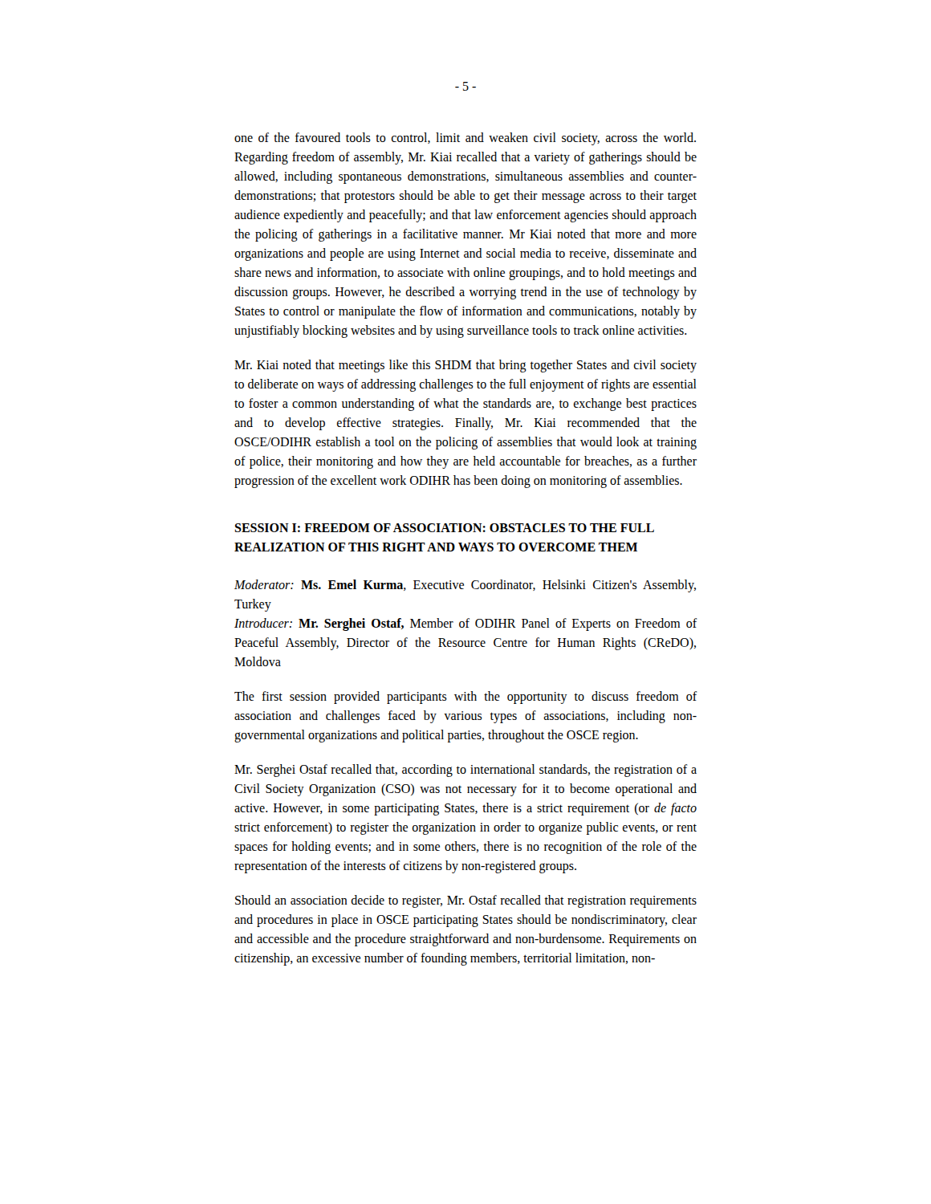- 5 -
one of the favoured tools to control, limit and weaken civil society, across the world. Regarding freedom of assembly, Mr. Kiai recalled that a variety of gatherings should be allowed, including spontaneous demonstrations, simultaneous assemblies and counter-demonstrations; that protestors should be able to get their message across to their target audience expediently and peacefully; and that law enforcement agencies should approach the policing of gatherings in a facilitative manner. Mr Kiai noted that more and more organizations and people are using Internet and social media to receive, disseminate and share news and information, to associate with online groupings, and to hold meetings and discussion groups. However, he described a worrying trend in the use of technology by States to control or manipulate the flow of information and communications, notably by unjustifiably blocking websites and by using surveillance tools to track online activities.
Mr. Kiai noted that meetings like this SHDM that bring together States and civil society to deliberate on ways of addressing challenges to the full enjoyment of rights are essential to foster a common understanding of what the standards are, to exchange best practices and to develop effective strategies. Finally, Mr. Kiai recommended that the OSCE/ODIHR establish a tool on the policing of assemblies that would look at training of police, their monitoring and how they are held accountable for breaches, as a further progression of the excellent work ODIHR has been doing on monitoring of assemblies.
SESSION I: FREEDOM OF ASSOCIATION: OBSTACLES TO THE FULL REALIZATION OF THIS RIGHT AND WAYS TO OVERCOME THEM
Moderator: Ms. Emel Kurma, Executive Coordinator, Helsinki Citizen's Assembly, Turkey
Introducer: Mr. Serghei Ostaf, Member of ODIHR Panel of Experts on Freedom of Peaceful Assembly, Director of the Resource Centre for Human Rights (CReDO), Moldova
The first session provided participants with the opportunity to discuss freedom of association and challenges faced by various types of associations, including non-governmental organizations and political parties, throughout the OSCE region.
Mr. Serghei Ostaf recalled that, according to international standards, the registration of a Civil Society Organization (CSO) was not necessary for it to become operational and active. However, in some participating States, there is a strict requirement (or de facto strict enforcement) to register the organization in order to organize public events, or rent spaces for holding events; and in some others, there is no recognition of the role of the representation of the interests of citizens by non-registered groups.
Should an association decide to register, Mr. Ostaf recalled that registration requirements and procedures in place in OSCE participating States should be nondiscriminatory, clear and accessible and the procedure straightforward and non-burdensome. Requirements on citizenship, an excessive number of founding members, territorial limitation, non-